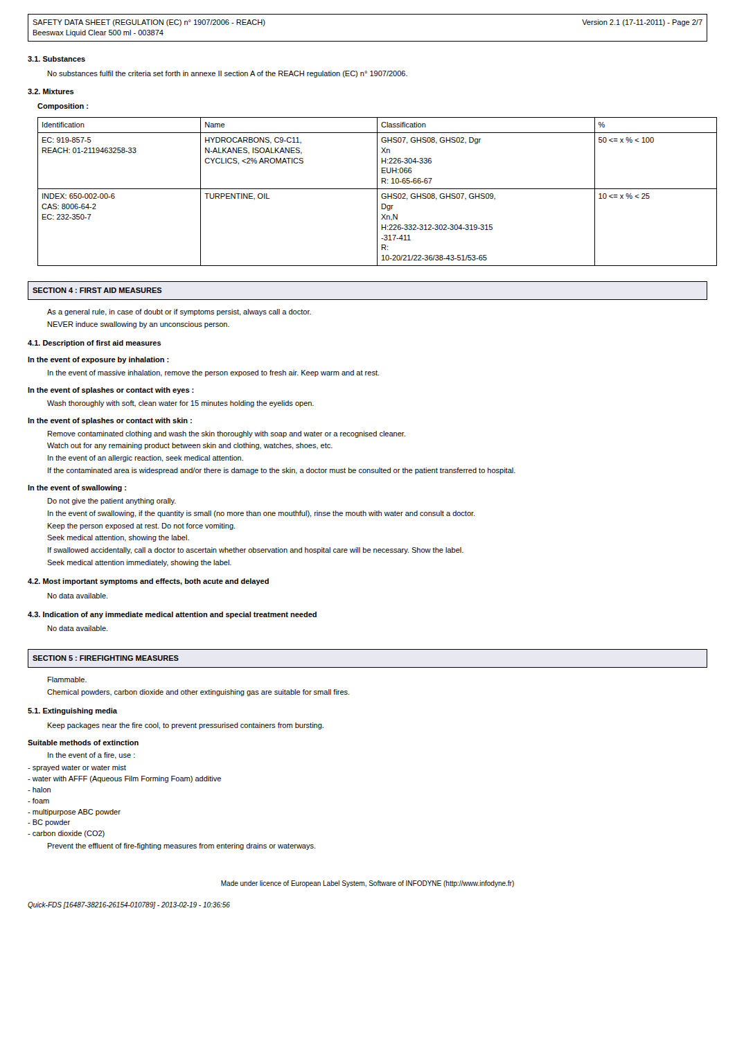SAFETY DATA SHEET (REGULATION (EC) n° 1907/2006 - REACH)
Beeswax Liquid Clear 500 ml - 003874
Version 2.1 (17-11-2011) - Page 2/7
3.1. Substances
No substances fulfil the criteria set forth in annexe II section A of the REACH regulation (EC) n° 1907/2006.
3.2. Mixtures
Composition :
| Identification | Name | Classification | % |
| --- | --- | --- | --- |
| EC: 919-857-5 REACH: 01-2119463258-33 | HYDROCARBONS, C9-C11, N-ALKANES, ISOALKANES, CYCLICS, <2% AROMATICS | GHS07, GHS08, GHS02, Dgr Xn H:226-304-336 EUH:066 R: 10-65-66-67 | 50 <= x % < 100 |
| INDEX: 650-002-00-6 CAS: 8006-64-2 EC: 232-350-7 | TURPENTINE, OIL | GHS02, GHS08, GHS07, GHS09, Dgr Xn,N H:226-332-312-302-304-319-315 -317-411 R: 10-20/21/22-36/38-43-51/53-65 | 10 <= x % < 25 |
SECTION 4 : FIRST AID MEASURES
As a general rule, in case of doubt or if symptoms persist, always call a doctor.
NEVER induce swallowing by an unconscious person.
4.1. Description of first aid measures
In the event of exposure by inhalation :
In the event of massive inhalation, remove the person exposed to fresh air. Keep warm and at rest.
In the event of splashes or contact with eyes :
Wash thoroughly with soft, clean water for 15 minutes holding the eyelids open.
In the event of splashes or contact with skin :
Remove contaminated clothing and wash the skin thoroughly with soap and water or a recognised cleaner.
Watch out for any remaining product between skin and clothing, watches, shoes, etc.
In the event of an allergic reaction, seek medical attention.
If the contaminated area is widespread and/or there is damage to the skin, a doctor must be consulted or the patient transferred to hospital.
In the event of swallowing :
Do not give the patient anything orally.
In the event of swallowing, if the quantity is small (no more than one mouthful), rinse the mouth with water and consult a doctor.
Keep the person exposed at rest. Do not force vomiting.
Seek medical attention, showing the label.
If swallowed accidentally, call a doctor to ascertain whether observation and hospital care will be necessary. Show the label.
Seek medical attention immediately, showing the label.
4.2. Most important symptoms and effects, both acute and delayed
No data available.
4.3. Indication of any immediate medical attention and special treatment needed
No data available.
SECTION 5 : FIREFIGHTING MEASURES
Flammable.
Chemical powders, carbon dioxide and other extinguishing gas are suitable for small fires.
5.1. Extinguishing media
Keep packages near the fire cool, to prevent pressurised containers from bursting.
Suitable methods of extinction
In the event of a fire, use :
- sprayed water or water mist
- water with AFFF (Aqueous Film Forming Foam) additive
- halon
- foam
- multipurpose ABC powder
- BC powder
- carbon dioxide (CO2)
Prevent the effluent of fire-fighting measures from entering drains or waterways.
Made under licence of European Label System, Software of INFODYNE (http://www.infodyne.fr)
Quick-FDS [16487-38216-26154-010789] - 2013-02-19 - 10:36:56